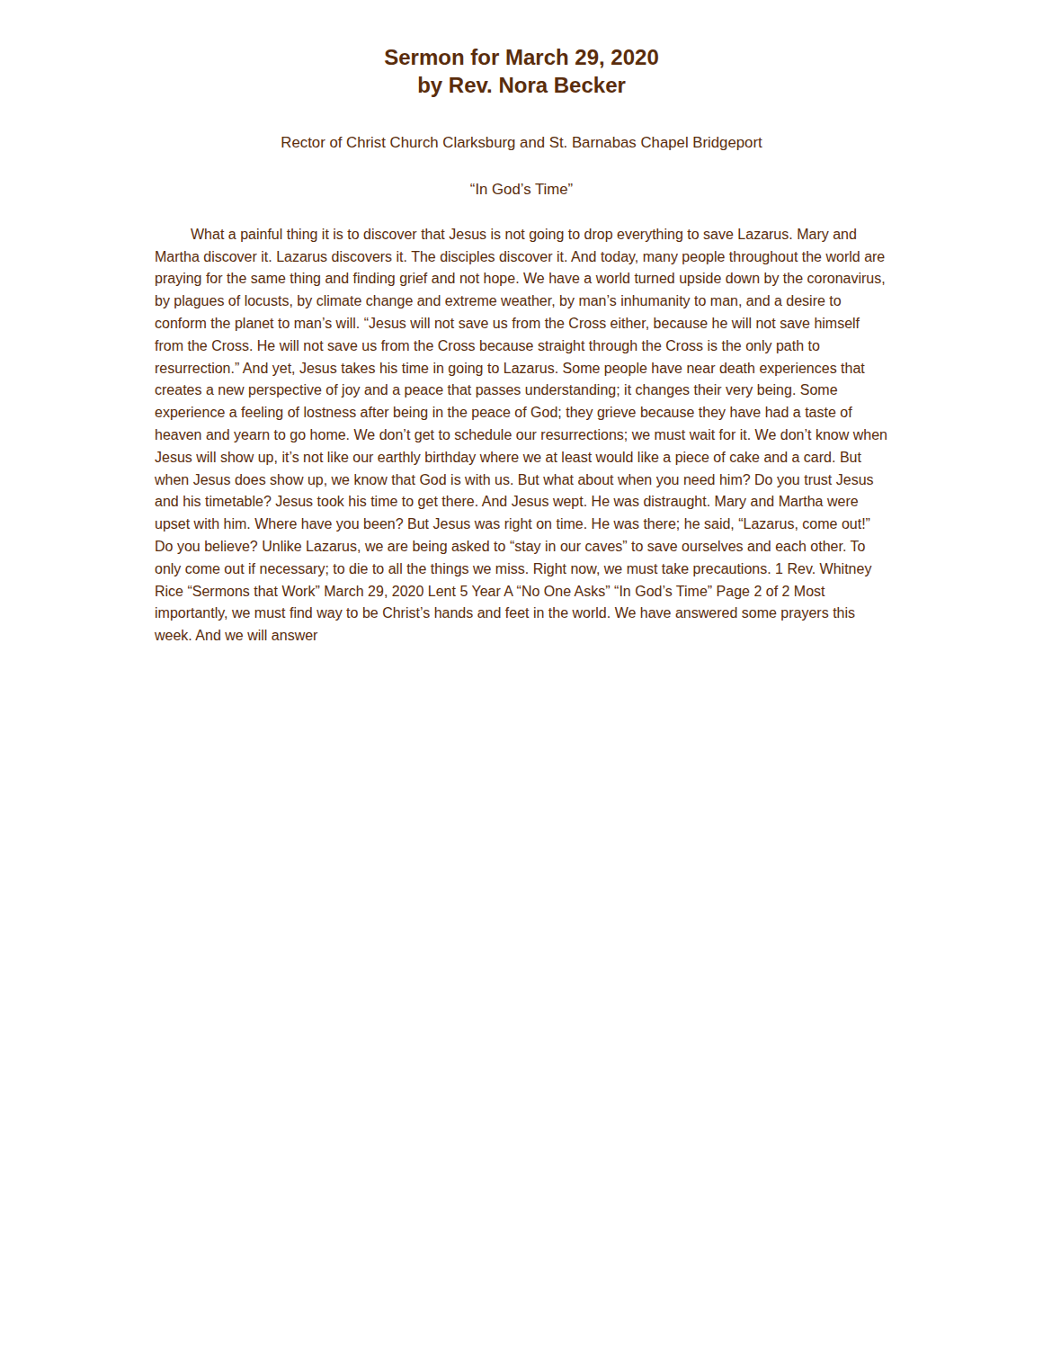Sermon for March 29, 2020
by Rev. Nora Becker
Rector of Christ Church Clarksburg and St. Barnabas Chapel Bridgeport
“In God’s Time”
What a painful thing it is to discover that Jesus is not going to drop everything to save Lazarus. Mary and Martha discover it. Lazarus discovers it. The disciples discover it. And today, many people throughout the world are praying for the same thing and finding grief and not hope. We have a world turned upside down by the coronavirus, by plagues of locusts, by climate change and extreme weather, by man’s inhumanity to man, and a desire to conform the planet to man’s will. “Jesus will not save us from the Cross either, because he will not save himself from the Cross. He will not save us from the Cross because straight through the Cross is the only path to resurrection.” And yet, Jesus takes his time in going to Lazarus. Some people have near death experiences that creates a new perspective of joy and a peace that passes understanding; it changes their very being. Some experience a feeling of lostness after being in the peace of God; they grieve because they have had a taste of heaven and yearn to go home. We don’t get to schedule our resurrections; we must wait for it. We don’t know when Jesus will show up, it’s not like our earthly birthday where we at least would like a piece of cake and a card. But when Jesus does show up, we know that God is with us. But what about when you need him? Do you trust Jesus and his timetable? Jesus took his time to get there. And Jesus wept. He was distraught. Mary and Martha were upset with him. Where have you been? But Jesus was right on time. He was there; he said, “Lazarus, come out!” Do you believe? Unlike Lazarus, we are being asked to “stay in our caves” to save ourselves and each other. To only come out if necessary; to die to all the things we miss. Right now, we must take precautions. 1 Rev. Whitney Rice “Sermons that Work” March 29, 2020 Lent 5 Year A “No One Asks” “In God’s Time” Page 2 of 2 Most importantly, we must find way to be Christ’s hands and feet in the world. We have answered some prayers this week. And we will answer